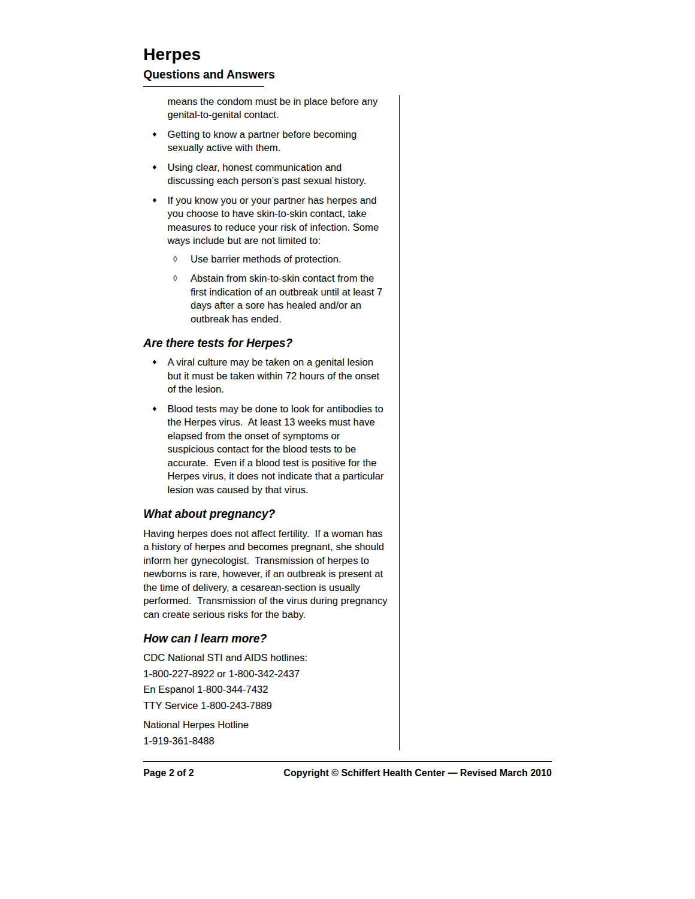Herpes
Questions and Answers
means the condom must be in place before any genital-to-genital contact.
Getting to know a partner before becoming sexually active with them.
Using clear, honest communication and discussing each person’s past sexual history.
If you know you or your partner has herpes and you choose to have skin-to-skin contact, take measures to reduce your risk of infection. Some ways include but are not limited to:
Use barrier methods of protection.
Abstain from skin-to-skin contact from the first indication of an outbreak until at least 7 days after a sore has healed and/or an outbreak has ended.
Are there tests for Herpes?
A viral culture may be taken on a genital lesion but it must be taken within 72 hours of the onset of the lesion.
Blood tests may be done to look for antibodies to the Herpes virus. At least 13 weeks must have elapsed from the onset of symptoms or suspicious contact for the blood tests to be accurate. Even if a blood test is positive for the Herpes virus, it does not indicate that a particular lesion was caused by that virus.
What about pregnancy?
Having herpes does not affect fertility. If a woman has a history of herpes and becomes pregnant, she should inform her gynecologist. Transmission of herpes to newborns is rare, however, if an outbreak is present at the time of delivery, a cesarean-section is usually performed. Transmission of the virus during pregnancy can create serious risks for the baby.
How can I learn more?
CDC National STI and AIDS hotlines:
1-800-227-8922 or 1-800-342-2437
En Espanol 1-800-344-7432
TTY Service 1-800-243-7889
National Herpes Hotline
1-919-361-8488
Page 2 of 2
Copyright © Schiffert Health Center — Revised March 2010